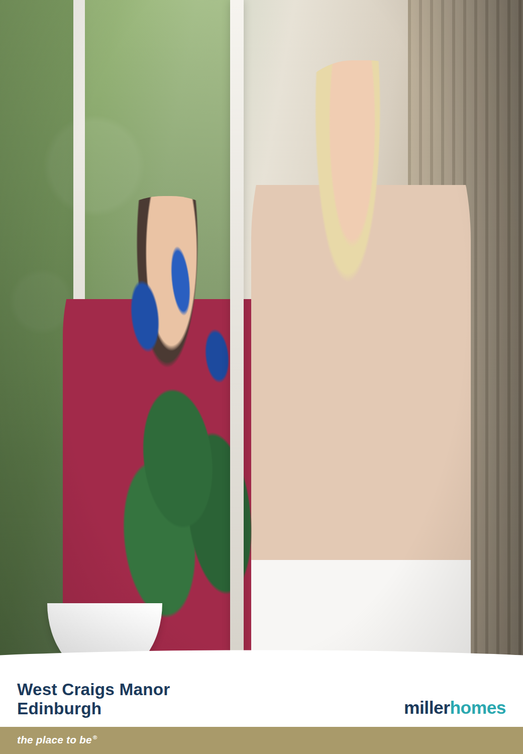West Craigs Manor
Edinburgh
miller homes
the place to be®